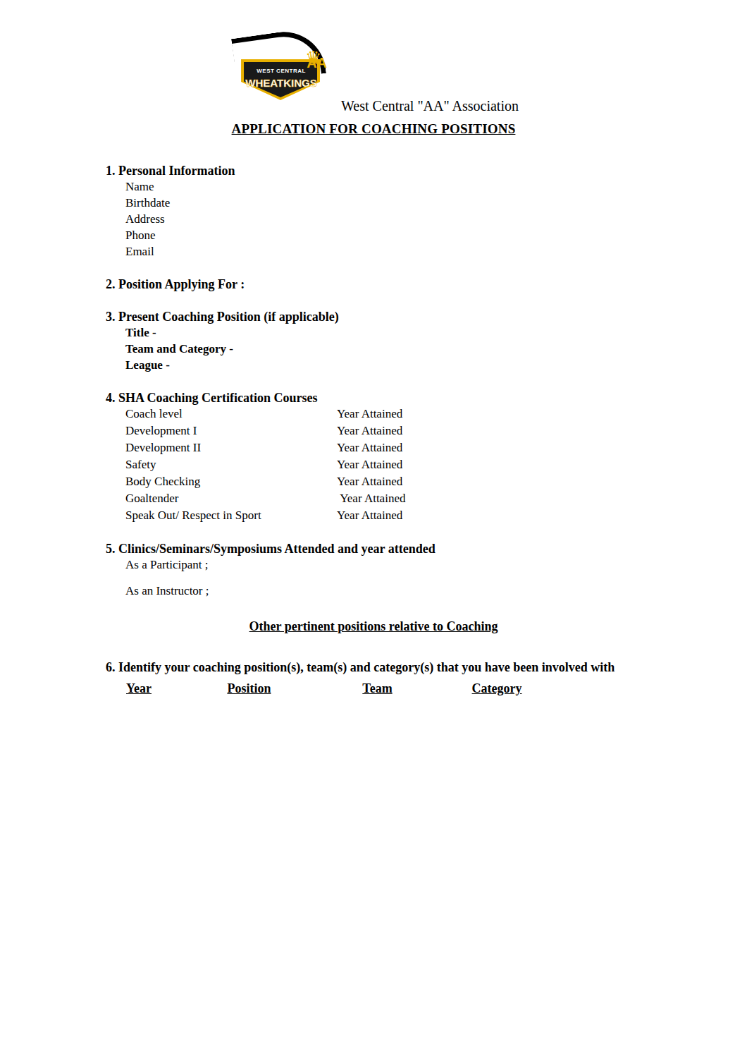♛
AA
WEST CENTRALWHEATKINGS
West Central "AA" Association
APPLICATION FOR COACHING POSITIONS
1. Personal Information
Name
Birthdate
Address
Phone
Email
2. Position Applying For :
3. Present Coaching Position (if applicable)
Title -
Team and Category -
League -
4. SHA Coaching Certification Courses
| Coach level | Year Attained |
| Development I | Year Attained |
| Development II | Year Attained |
| Safety | Year Attained |
| Body Checking | Year Attained |
| Goaltender | Year Attained |
| Speak Out/ Respect in Sport | Year Attained |
5. Clinics/Seminars/Symposiums Attended and year attended
As a Participant ;
As an Instructor ;
Other pertinent positions relative to Coaching
6. Identify your coaching position(s), team(s) and category(s) that you have been involved with
| Year | Position | Team | Category |
| --- | --- | --- | --- |